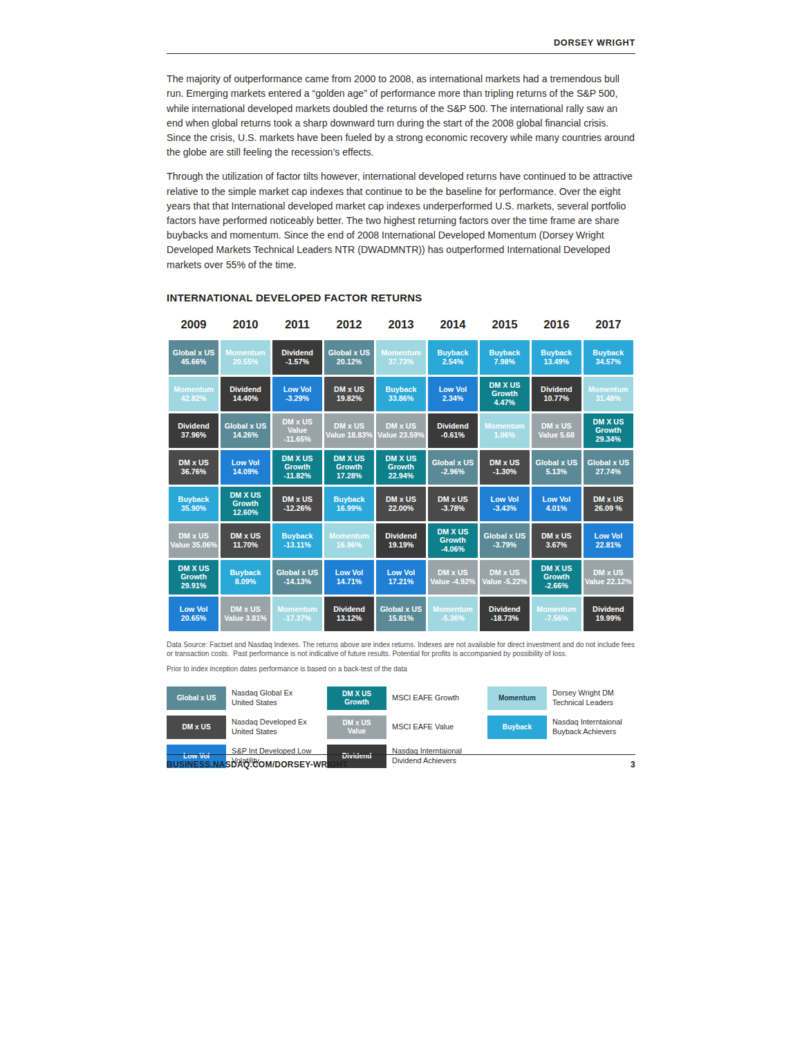DORSEY WRIGHT
The majority of outperformance came from 2000 to 2008, as international markets had a tremendous bull run. Emerging markets entered a “golden age” of performance more than tripling returns of the S&P 500, while international developed markets doubled the returns of the S&P 500. The international rally saw an end when global returns took a sharp downward turn during the start of the 2008 global financial crisis. Since the crisis, U.S. markets have been fueled by a strong economic recovery while many countries around the globe are still feeling the recession’s effects.
Through the utilization of factor tilts however, international developed returns have continued to be attractive relative to the simple market cap indexes that continue to be the baseline for performance. Over the eight years that that International developed market cap indexes underperformed U.S. markets, several portfolio factors have performed noticeably better. The two highest returning factors over the time frame are share buybacks and momentum. Since the end of 2008 International Developed Momentum (Dorsey Wright Developed Markets Technical Leaders NTR (DWADMNTR)) has outperformed International Developed markets over 55% of the time.
INTERNATIONAL DEVELOPED FACTOR RETURNS
| 2009 | 2010 | 2011 | 2012 | 2013 | 2014 | 2015 | 2016 | 2017 |
| --- | --- | --- | --- | --- | --- | --- | --- | --- |
| Global x US 45.66% | Momentum 20.55% | Dividend -1.57% | Global x US 20.12% | Momentum 37.73% | Buyback 2.54% | Buyback 7.98% | Buyback 13.49% | Buyback 34.57% |
| Momentum 42.82% | Dividend 14.40% | Low Vol -3.29% | DM x US 19.82% | Buyback 33.86% | Low Vol 2.34% | DM X US Growth 4.47% | Dividend 10.77% | Momentum 31.48% |
| Dividend 37.96% | Global x US 14.26% | DM x US Value -11.65% | DM x US Value 18.83% | DM x US Value 23.59% | Dividend -0.61% | Momentum 1.06% | DM x US Value 5.68 | DM X US Growth 29.34% |
| DM x US 36.76% | Low Vol 14.09% | DM X US Growth -11.82% | DM X US Growth 17.28% | DM X US Growth 22.94% | Global x US -2.96% | DM x US -1.30% | Global x US 5.13% | Global x US 27.74% |
| Buyback 35.90% | DM X US Growth 12.60% | DM x US -12.26% | Buyback 16.99% | DM x US 22.00% | DM x US -3.78% | Low Vol -3.43% | Low Vol 4.01% | DM x US 26.09 % |
| DM x US Value 35.06% | DM x US 11.70% | Buyback -13.11% | Momentum 16.96% | Dividend 19.19% | DM X US Growth -4.06% | Global x US -3.79% | DM x US 3.67% | Low Vol 22.81% |
| DM X US Growth 29.91% | Buyback 8.09% | Global x US -14.13% | Low Vol 14.71% | Low Vol 17.21% | DM x US Value -4.92% | DM x US Value -5.22% | DM X US Growth -2.66% | DM x US Value 22.12% |
| Low Vol 20.65% | DM x US Value 3.81% | Momentum -17.37% | Dividend 13.12% | Global x US 15.81% | Momentum -5.36% | Dividend -18.73% | Momentum -7.56% | Dividend 19.99% |
Data Source: Factset and Nasdaq Indexes. The returns above are index returns. Indexes are not available for direct investment and do not include fees or transaction costs. Past performance is not indicative of future results. Potential for profits is accompanied by possibility of loss.
Prior to index inception dates performance is based on a back-test of the data
Global x US
Nasdaq Global Ex United States
DM X US
Growth
MSCI EAFE Growth
Momentum
Dorsey Wright DM Technical Leaders
DM x US
Nasdaq Developed Ex United States
DM x US
Value
MSCI EAFE Value
Buyback
Nasdaq Interntaional Buyback Achievers
Low Vol
S&P Int Developed Low Volatility
Dividend
Nasdaq Interntaional Dividend Achievers
BUSINESS.NASDAQ.COM/DORSEY-WRIGHT
3